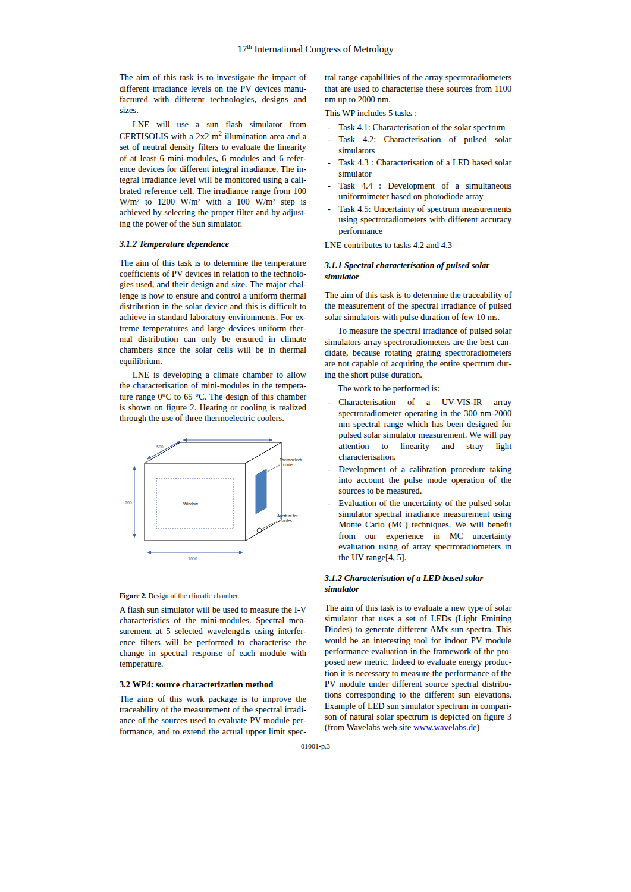17th International Congress of Metrology
The aim of this task is to investigate the impact of different irradiance levels on the PV devices manufactured with different technologies, designs and sizes.
LNE will use a sun flash simulator from CERTISOLIS with a 2x2 m2 illumination area and a set of neutral density filters to evaluate the linearity of at least 6 mini-modules, 6 modules and 6 reference devices for different integral irradiance. The integral irradiance level will be monitored using a calibrated reference cell. The irradiance range from 100 W/m² to 1200 W/m² with a 100 W/m² step is achieved by selecting the proper filter and by adjusting the power of the Sun simulator.
3.1.2 Temperature dependence
The aim of this task is to determine the temperature coefficients of PV devices in relation to the technologies used, and their design and size. The major challenge is how to ensure and control a uniform thermal distribution in the solar device and this is difficult to achieve in standard laboratory environments. For extreme temperatures and large devices uniform thermal distribution can only be ensured in climate chambers since the solar cells will be in thermal equilibrium.
LNE is developing a climate chamber to allow the characterisation of mini-modules in the temperature range 0°C to 65 °C. The design of this chamber is shown on figure 2. Heating or cooling is realized through the use of three thermoelectric coolers.
500 Window Thermoelectric cooler Aperture for cables 700 1000
Figure 2. Design of the climatic chamber.
A flash sun simulator will be used to measure the I-V characteristics of the mini-modules. Spectral measurement at 5 selected wavelengths using interference filters will be performed to characterise the change in spectral response of each module with temperature.
3.2 WP4: source characterization method
The aims of this work package is to improve the traceability of the measurement of the spectral irradiance of the sources used to evaluate PV module performance, and to extend the actual upper limit spectral range capabilities of the array spectroradiometers that are used to characterise these sources from 1100 nm up to 2000 nm.
This WP includes 5 tasks :
Task 4.1: Characterisation of the solar spectrum
Task 4.2: Characterisation of pulsed solar simulators
Task 4.3 : Characterisation of a LED based solar simulator
Task 4.4 : Development of a simultaneous uniformimeter based on photodiode array
Task 4.5: Uncertainty of spectrum measurements using spectroradiometers with different accuracy performance
LNE contributes to tasks 4.2 and 4.3
3.1.1 Spectral characterisation of pulsed solar simulator
The aim of this task is to determine the traceability of the measurement of the spectral irradiance of pulsed solar simulators with pulse duration of few 10 ms.
To measure the spectral irradiance of pulsed solar simulators array spectroradiometers are the best candidate, because rotating grating spectroradiometers are not capable of acquiring the entire spectrum during the short pulse duration.
The work to be performed is:
Characterisation of a UV-VIS-IR array spectroradiometer operating in the 300 nm-2000 nm spectral range which has been designed for pulsed solar simulator measurement. We will pay attention to linearity and stray light characterisation.
Development of a calibration procedure taking into account the pulse mode operation of the sources to be measured.
Evaluation of the uncertainty of the pulsed solar simulator spectral irradiance measurement using Monte Carlo (MC) techniques. We will benefit from our experience in MC uncertainty evaluation using of array spectroradiometers in the UV range[4, 5].
3.1.2 Characterisation of a LED based solar simulator
The aim of this task is to evaluate a new type of solar simulator that uses a set of LEDs (Light Emitting Diodes) to generate different AMx sun spectra. This would be an interesting tool for indoor PV module performance evaluation in the framework of the proposed new metric. Indeed to evaluate energy production it is necessary to measure the performance of the PV module under different source spectral distributions corresponding to the different sun elevations. Example of LED sun simulator spectrum in comparison of natural solar spectrum is depicted on figure 3 (from Wavelabs web site www.wavelabs.de)
01001-p.3